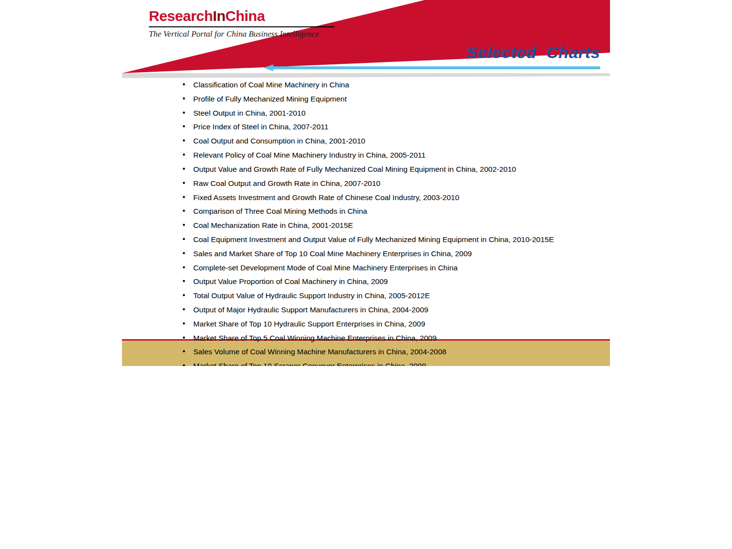ResearchIn China
The Vertical Portal for China Business Intelligence
Selected Charts
Classification of Coal Mine Machinery in China
Profile of Fully Mechanized Mining Equipment
Steel Output in China, 2001-2010
Price Index of Steel in China, 2007-2011
Coal Output and Consumption in China, 2001-2010
Relevant Policy of Coal Mine Machinery Industry in China, 2005-2011
Output Value and Growth Rate of Fully Mechanized Coal Mining Equipment in China, 2002-2010
Raw Coal Output and Growth Rate in China, 2007-2010
Fixed Assets Investment and Growth Rate of Chinese Coal Industry, 2003-2010
Comparison of Three Coal Mining Methods in China
Coal Mechanization Rate in China, 2001-2015E
Coal Equipment Investment and Output Value of Fully Mechanized Mining Equipment in China, 2010-2015E
Sales and Market Share of Top 10 Coal Mine Machinery Enterprises in China, 2009
Complete-set Development Mode of Coal Mine Machinery Enterprises in China
Output Value Proportion of Coal Machinery in China, 2009
Total Output Value of Hydraulic Support Industry in China, 2005-2012E
Output of Major Hydraulic Support Manufacturers in China, 2004-2009
Market Share of Top 10 Hydraulic Support Enterprises in China, 2009
Market Share of Top 5 Coal Winning Machine Enterprises in China, 2009
Sales Volume of Coal Winning Machine Manufacturers in China, 2004-2008
Market Share of Top 10 Scraper Conveyor Enterprises in China, 2009
Sales Volume of Scraper Conveyor Enterprises in China, 2004-2008
Sales Volume of Roadheader Manufacturers in China, 2004-2008
Market Share of Roadheader in China, 2009